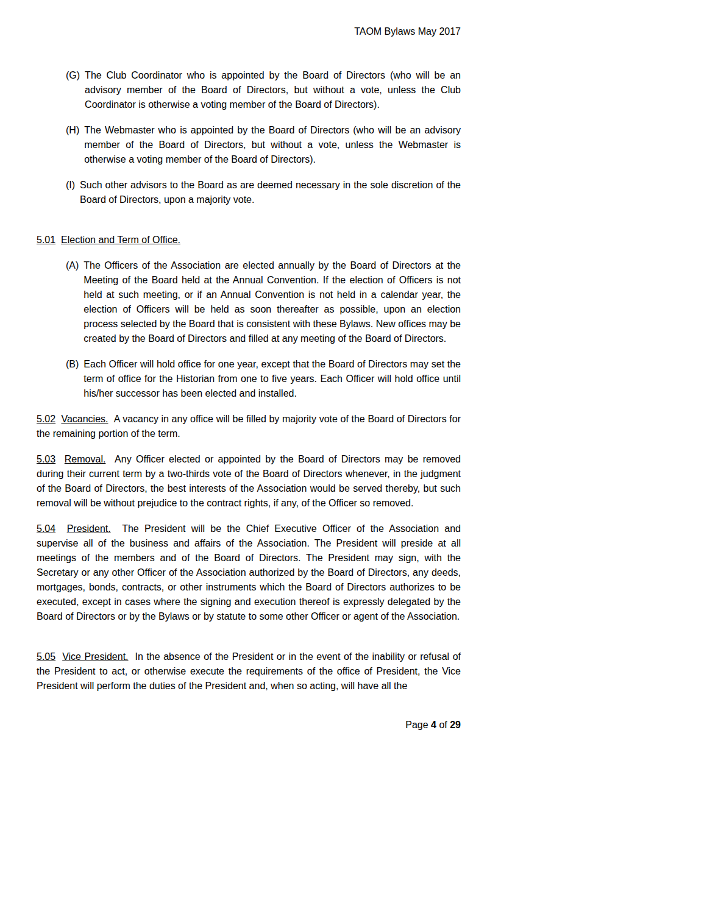TAOM Bylaws May 2017
(G) The Club Coordinator who is appointed by the Board of Directors (who will be an advisory member of the Board of Directors, but without a vote, unless the Club Coordinator is otherwise a voting member of the Board of Directors).
(H) The Webmaster who is appointed by the Board of Directors (who will be an advisory member of the Board of Directors, but without a vote, unless the Webmaster is otherwise a voting member of the Board of Directors).
(I) Such other advisors to the Board as are deemed necessary in the sole discretion of the Board of Directors, upon a majority vote.
5.01 Election and Term of Office.
(A) The Officers of the Association are elected annually by the Board of Directors at the Meeting of the Board held at the Annual Convention. If the election of Officers is not held at such meeting, or if an Annual Convention is not held in a calendar year, the election of Officers will be held as soon thereafter as possible, upon an election process selected by the Board that is consistent with these Bylaws. New offices may be created by the Board of Directors and filled at any meeting of the Board of Directors.
(B) Each Officer will hold office for one year, except that the Board of Directors may set the term of office for the Historian from one to five years. Each Officer will hold office until his/her successor has been elected and installed.
5.02 Vacancies. A vacancy in any office will be filled by majority vote of the Board of Directors for the remaining portion of the term.
5.03 Removal. Any Officer elected or appointed by the Board of Directors may be removed during their current term by a two-thirds vote of the Board of Directors whenever, in the judgment of the Board of Directors, the best interests of the Association would be served thereby, but such removal will be without prejudice to the contract rights, if any, of the Officer so removed.
5.04 President. The President will be the Chief Executive Officer of the Association and supervise all of the business and affairs of the Association. The President will preside at all meetings of the members and of the Board of Directors. The President may sign, with the Secretary or any other Officer of the Association authorized by the Board of Directors, any deeds, mortgages, bonds, contracts, or other instruments which the Board of Directors authorizes to be executed, except in cases where the signing and execution thereof is expressly delegated by the Board of Directors or by the Bylaws or by statute to some other Officer or agent of the Association.
5.05 Vice President. In the absence of the President or in the event of the inability or refusal of the President to act, or otherwise execute the requirements of the office of President, the Vice President will perform the duties of the President and, when so acting, will have all the
Page 4 of 29